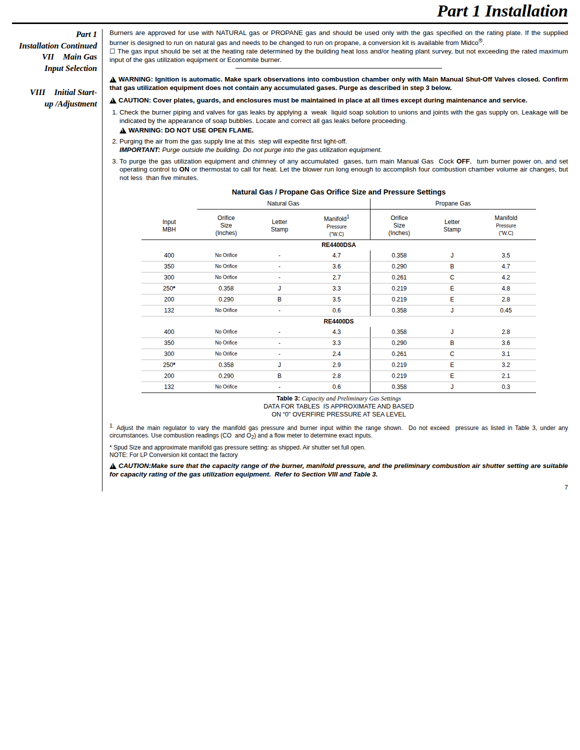Part 1 Installation
Part 1 Installation Continued VIIMain Gas Input Selection
VIIIInitial Start- up /Adjustment
Burners are approved for use with NATURAL gas or PROPANE gas and should be used only with the gas specified on the rating plate. If the supplied burner is designed to run on natural gas and needs to be changed to run on propane, a conversion kit is available from Midco®.
☐ The gas input should be set at the heating rate determined by the building heat loss and/or heating plant survey, but not exceeding the rated maximum input of the gas utilization equipment or Economite burner.
WARNING: Ignition is automatic. Make spark observations into combustion chamber only with Main Manual Shut-Off Valves closed. Confirm that gas utilization equipment does not contain any accumulated gases. Purge as described in step 3 below.
CAUTION: Cover plates, guards, and enclosures must be maintained in place at all times except during maintenance and service.
Check the burner piping and valves for gas leaks by applying a weak liquid soap solution to unions and joints with the gas supply on. Leakage will be indicated by the appearance of soap bubbles. Locate and correct all gas leaks before proceeding.
WARNING: DO NOT USE OPEN FLAME.
Purging the air from the gas supply line at this step will expedite first light-off.
IMPORTANT: Purge outside the building. Do not purge into the gas utilization equipment.
To purge the gas utilization equipment and chimney of any accumulated gases, turn main Manual Gas Cock OFF, turn burner power on, and set operating control to ON or thermostat to call for heat. Let the blower run long enough to accomplish four combustion chamber volume air changes, but not less than five minutes.
Natural Gas / Propane Gas Orifice Size and Pressure Settings
| | Natural Gas | Propane Gas |
| --- | --- | --- |
| Input MBH | Orifice Size (Inches) | Letter Stamp | Manifold 1 Pressure ("W.C) | Orifice Size (Inches) | Letter Stamp | Manifold Pressure ("W.C) |
| RE4400DSA |
| 400 | No Orifice | - | 4.7 | 0.358 | J | 3.5 |
| 350 | No Orifice | - | 3.6 | 0.290 | B | 4.7 |
| 300 | No Orifice | - | 2.7 | 0.261 | C | 4.2 |
| 250 * | 0.358 | J | 3.3 | 0.219 | E | 4.8 |
| 200 | 0.290 | B | 3.5 | 0.219 | E | 2.8 |
| 132 | No Orifice | - | 0.6 | 0.358 | J | 0.45 |
| RE4400DS |
| 400 | No Orifice | - | 4.3 | 0.358 | J | 2.8 |
| 350 | No Orifice | - | 3.3 | 0.290 | B | 3.6 |
| 300 | No Orifice | - | 2.4 | 0.261 | C | 3.1 |
| 250 * | 0.358 | J | 2.9 | 0.219 | E | 3.2 |
| 200 | 0.290 | B | 2.8 | 0.219 | E | 2.1 |
| 132 | No Orifice | - | 0.6 | 0.358 | J | 0.3 |
Table 3: Capacity and Preliminary Gas Settings
DATA FOR TABLES IS APPROXIMATE AND BASED
ON “0" OVERFIRE PRESSURE AT SEA LEVEL
1. Adjust the main regulator to vary the manifold gas pressure and burner input within the range shown. Do not exceed pressure as listed in Table 3, under any circumstances. Use combustion readings (CO and O2) and a flow meter to determine exact inputs.
* Spud Size and approximate manifold gas pressure setting: as shipped. Air shutter set full open.
NOTE: For LP Conversion kit contact the factory
CAUTION:Make sure that the capacity range of the burner, manifold pressure, and the preliminary combustion air shutter setting are suitable for capacity rating of the gas utilization equipment. Refer to Section VIII and Table 3.
7